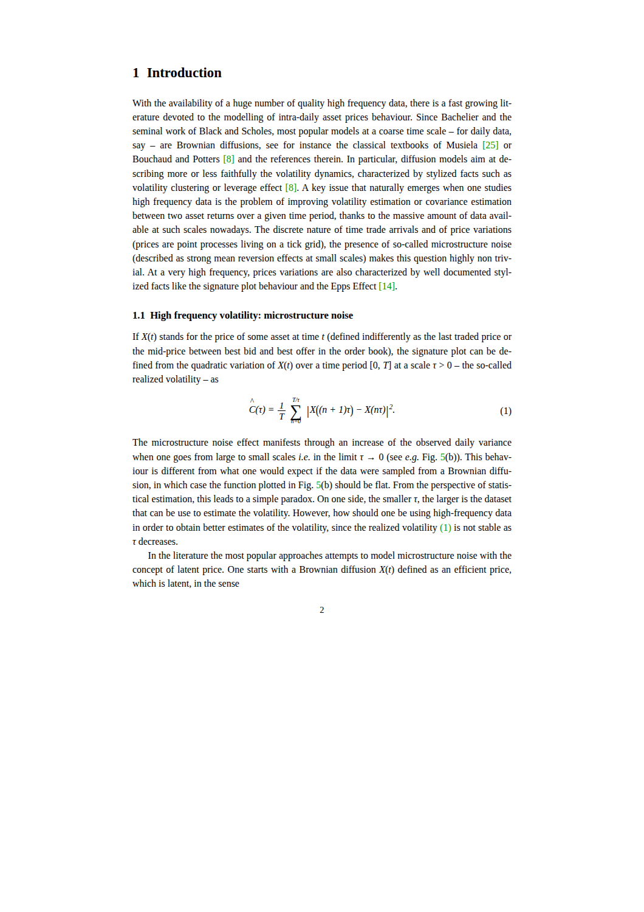1 Introduction
With the availability of a huge number of quality high frequency data, there is a fast growing literature devoted to the modelling of intra-daily asset prices behaviour. Since Bachelier and the seminal work of Black and Scholes, most popular models at a coarse time scale – for daily data, say – are Brownian diffusions, see for instance the classical textbooks of Musiela [25] or Bouchaud and Potters [8] and the references therein. In particular, diffusion models aim at describing more or less faithfully the volatility dynamics, characterized by stylized facts such as volatility clustering or leverage effect [8]. A key issue that naturally emerges when one studies high frequency data is the problem of improving volatility estimation or covariance estimation between two asset returns over a given time period, thanks to the massive amount of data available at such scales nowadays. The discrete nature of time trade arrivals and of price variations (prices are point processes living on a tick grid), the presence of so-called microstructure noise (described as strong mean reversion effects at small scales) makes this question highly non trivial. At a very high frequency, prices variations are also characterized by well documented stylized facts like the signature plot behaviour and the Epps Effect [14].
1.1 High frequency volatility: microstructure noise
If X(t) stands for the price of some asset at time t (defined indifferently as the last traded price or the mid-price between best bid and best offer in the order book), the signature plot can be defined from the quadratic variation of X(t) over a time period [0, T] at a scale τ > 0 – the so-called realized volatility – as
^C(τ) = 1 T T/τ∑n=0 |X((n + 1)τ) − X(nτ)|2. (1)
The microstructure noise effect manifests through an increase of the observed daily variance when one goes from large to small scales i.e. in the limit τ → 0 (see e.g. Fig. 5(b)). This behaviour is different from what one would expect if the data were sampled from a Brownian diffusion, in which case the function plotted in Fig. 5(b) should be flat. From the perspective of statistical estimation, this leads to a simple paradox. On one side, the smaller τ, the larger is the dataset that can be use to estimate the volatility. However, how should one be using high-frequency data in order to obtain better estimates of the volatility, since the realized volatility (1) is not stable as τ decreases.
In the literature the most popular approaches attempts to model microstructure noise with the concept of latent price. One starts with a Brownian diffusion X(t) defined as an efficient price, which is latent, in the sense
2